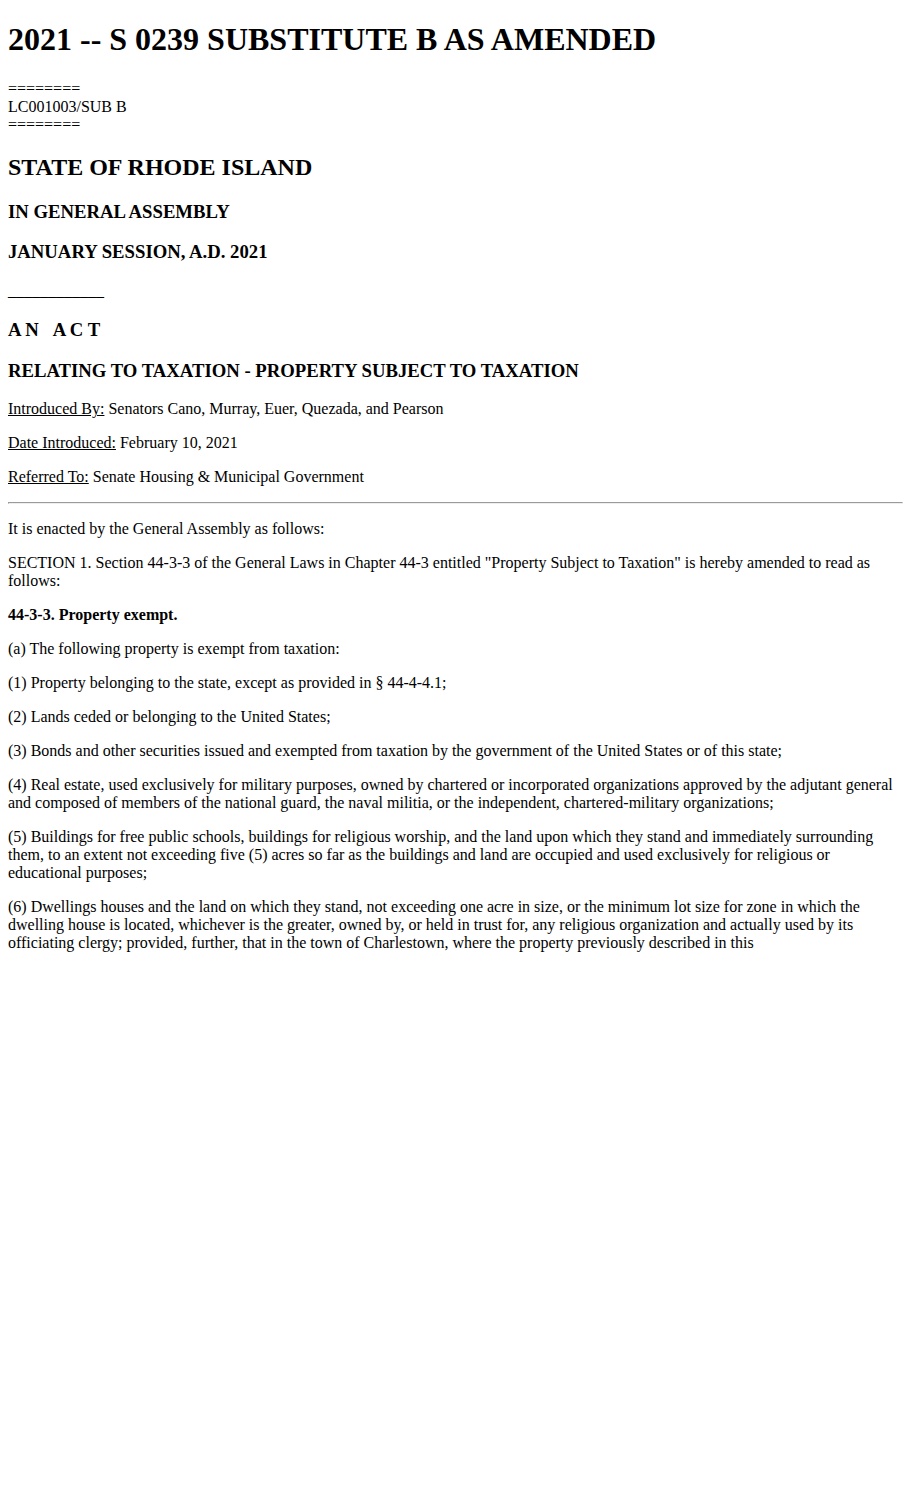2021 -- S 0239 SUBSTITUTE B AS AMENDED
========
LC001003/SUB B
========
STATE OF RHODE ISLAND
IN GENERAL ASSEMBLY
JANUARY SESSION, A.D. 2021
____________
A N A C T
RELATING TO TAXATION - PROPERTY SUBJECT TO TAXATION
Introduced By: Senators Cano, Murray, Euer, Quezada, and Pearson
Date Introduced: February 10, 2021
Referred To: Senate Housing & Municipal Government
It is enacted by the General Assembly as follows:
SECTION 1. Section 44-3-3 of the General Laws in Chapter 44-3 entitled "Property Subject to Taxation" is hereby amended to read as follows:
44-3-3. Property exempt.
(a) The following property is exempt from taxation:
(1) Property belonging to the state, except as provided in § 44-4-4.1;
(2) Lands ceded or belonging to the United States;
(3) Bonds and other securities issued and exempted from taxation by the government of the United States or of this state;
(4) Real estate, used exclusively for military purposes, owned by chartered or incorporated organizations approved by the adjutant general and composed of members of the national guard, the naval militia, or the independent, chartered-military organizations;
(5) Buildings for free public schools, buildings for religious worship, and the land upon which they stand and immediately surrounding them, to an extent not exceeding five (5) acres so far as the buildings and land are occupied and used exclusively for religious or educational purposes;
(6) Dwellings houses and the land on which they stand, not exceeding one acre in size, or the minimum lot size for zone in which the dwelling house is located, whichever is the greater, owned by, or held in trust for, any religious organization and actually used by its officiating clergy; provided, further, that in the town of Charlestown, where the property previously described in this